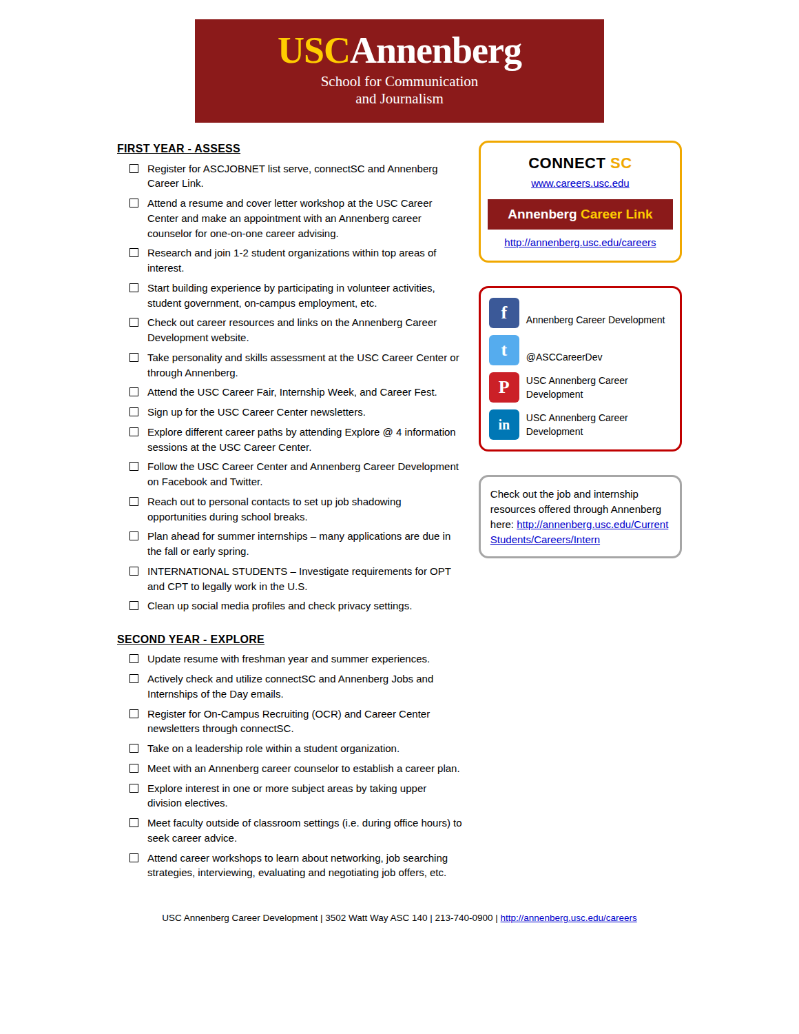USCAnnenberg
School for Communication
and Journalism
First Year - Assess
Register for ASCJOBNET list serve, connectSC and Annenberg Career Link.
Attend a resume and cover letter workshop at the USC Career Center and make an appointment with an Annenberg career counselor for one-on-one career advising.
Research and join 1-2 student organizations within top areas of interest.
Start building experience by participating in volunteer activities, student government, on-campus employment, etc.
Check out career resources and links on the Annenberg Career Development website.
Take personality and skills assessment at the USC Career Center or through Annenberg.
Attend the USC Career Fair, Internship Week, and Career Fest.
Sign up for the USC Career Center newsletters.
Explore different career paths by attending Explore @ 4 information sessions at the USC Career Center.
Follow the USC Career Center and Annenberg Career Development on Facebook and Twitter.
Reach out to personal contacts to set up job shadowing opportunities during school breaks.
Plan ahead for summer internships – many applications are due in the fall or early spring.
INTERNATIONAL STUDENTS – Investigate requirements for OPT and CPT to legally work in the U.S.
Clean up social media profiles and check privacy settings.
Second Year - Explore
Update resume with freshman year and summer experiences.
Actively check and utilize connectSC and Annenberg Jobs and Internships of the Day emails.
Register for On-Campus Recruiting (OCR) and Career Center newsletters through connectSC.
Take on a leadership role within a student organization.
Meet with an Annenberg career counselor to establish a career plan.
Explore interest in one or more subject areas by taking upper division electives.
Meet faculty outside of classroom settings (i.e. during office hours) to seek career advice.
Attend career workshops to learn about networking, job searching strategies, interviewing, evaluating and negotiating job offers, etc.
CONNECT SC
www.careers.usc.edu
Annenberg Career Link
http://annenberg.usc.edu/careers
f
Annenberg Career Development
t
@ASCCareerDev
P
USC Annenberg Career Development
in
USC Annenberg Career Development
Check out the job and internship resources offered through Annenberg here: http://annenberg.usc.edu/CurrentStudents/Careers/Intern
USC Annenberg Career Development | 3502 Watt Way ASC 140 | 213-740-0900 | http://annenberg.usc.edu/careers